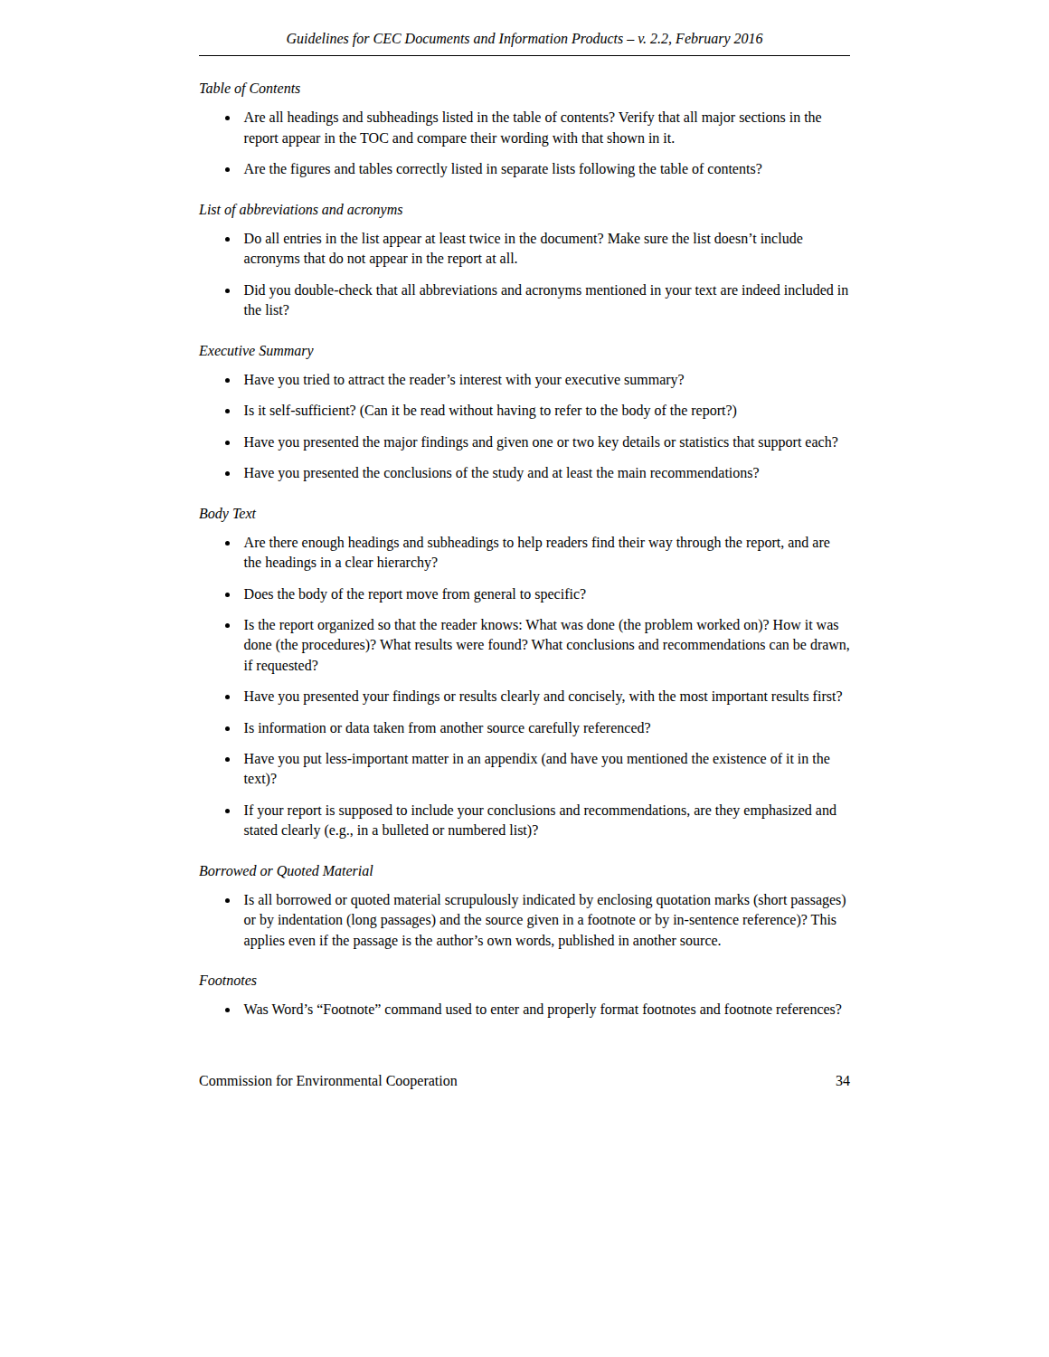Guidelines for CEC Documents and Information Products – v. 2.2, February 2016
Table of Contents
Are all headings and subheadings listed in the table of contents? Verify that all major sections in the report appear in the TOC and compare their wording with that shown in it.
Are the figures and tables correctly listed in separate lists following the table of contents?
List of abbreviations and acronyms
Do all entries in the list appear at least twice in the document? Make sure the list doesn’t include acronyms that do not appear in the report at all.
Did you double-check that all abbreviations and acronyms mentioned in your text are indeed included in the list?
Executive Summary
Have you tried to attract the reader’s interest with your executive summary?
Is it self-sufficient? (Can it be read without having to refer to the body of the report?)
Have you presented the major findings and given one or two key details or statistics that support each?
Have you presented the conclusions of the study and at least the main recommendations?
Body Text
Are there enough headings and subheadings to help readers find their way through the report, and are the headings in a clear hierarchy?
Does the body of the report move from general to specific?
Is the report organized so that the reader knows: What was done (the problem worked on)? How it was done (the procedures)? What results were found? What conclusions and recommendations can be drawn, if requested?
Have you presented your findings or results clearly and concisely, with the most important results first?
Is information or data taken from another source carefully referenced?
Have you put less-important matter in an appendix (and have you mentioned the existence of it in the text)?
If your report is supposed to include your conclusions and recommendations, are they emphasized and stated clearly (e.g., in a bulleted or numbered list)?
Borrowed or Quoted Material
Is all borrowed or quoted material scrupulously indicated by enclosing quotation marks (short passages) or by indentation (long passages) and the source given in a footnote or by in-sentence reference)? This applies even if the passage is the author’s own words, published in another source.
Footnotes
Was Word’s “Footnote” command used to enter and properly format footnotes and footnote references?
Commission for Environmental Cooperation 34